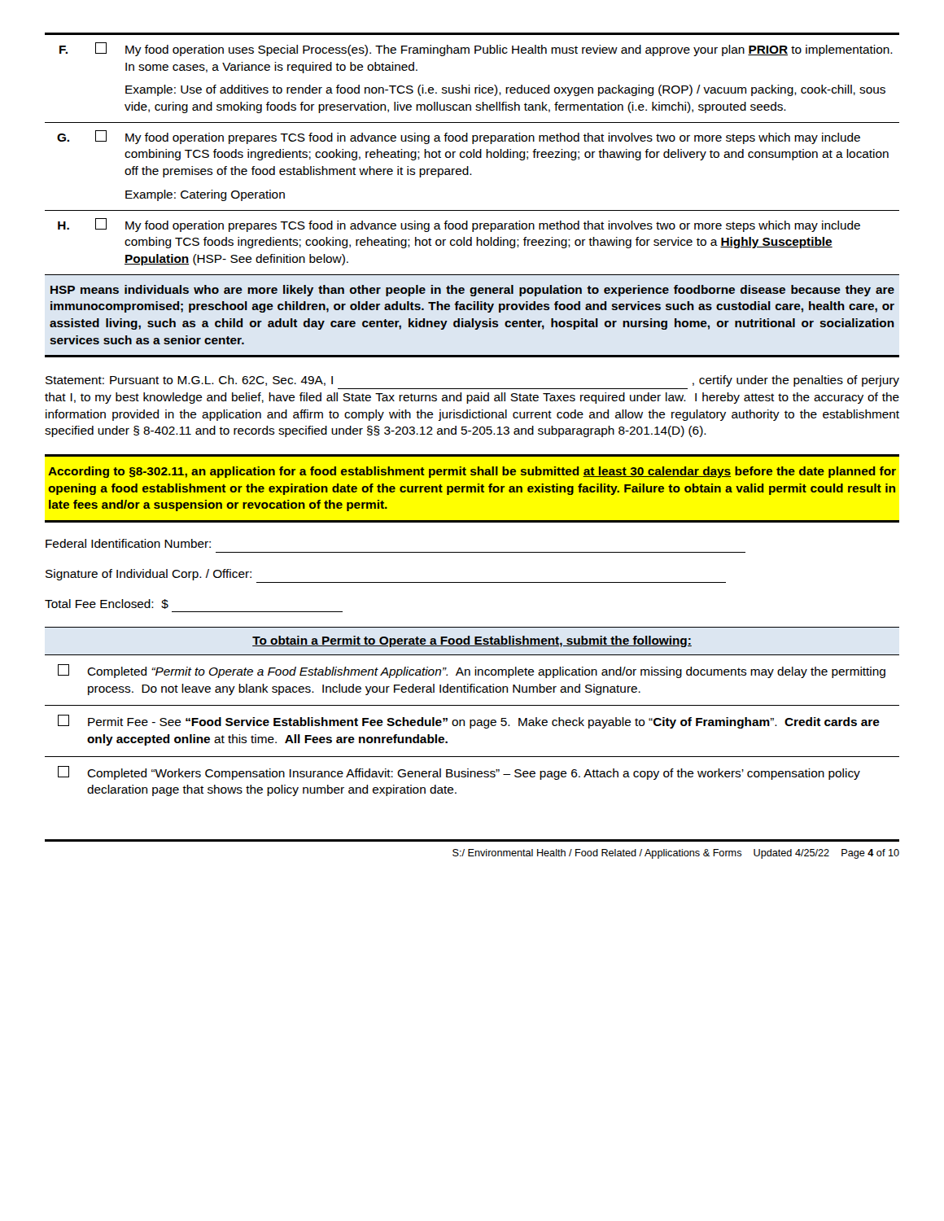| F. | | My food operation uses Special Process(es). The Framingham Public Health must review and approve your plan PRIOR to implementation. In some cases, a Variance is required to be obtained. Example: Use of additives to render a food non-TCS (i.e. sushi rice), reduced oxygen packaging (ROP) / vacuum packing, cook-chill, sous vide, curing and smoking foods for preservation, live molluscan shellfish tank, fermentation (i.e. kimchi), sprouted seeds. |
| G. | | My food operation prepares TCS food in advance using a food preparation method that involves two or more steps which may include combining TCS foods ingredients; cooking, reheating; hot or cold holding; freezing; or thawing for delivery to and consumption at a location off the premises of the food establishment where it is prepared. Example: Catering Operation |
| H. | | My food operation prepares TCS food in advance using a food preparation method that involves two or more steps which may include combing TCS foods ingredients; cooking, reheating; hot or cold holding; freezing; or thawing for service to a Highly Susceptible Population (HSP- See definition below). |
| HSP means individuals who are more likely than other people in the general population to experience foodborne disease because they are immunocompromised; preschool age children, or older adults. The facility provides food and services such as custodial care, health care, or assisted living, such as a child or adult day care center, kidney dialysis center, hospital or nursing home, or nutritional or socialization services such as a senior center. |
Statement: Pursuant to M.G.L. Ch. 62C, Sec. 49A, I , certify under the penalties of perjury that I, to my best knowledge and belief, have filed all State Tax returns and paid all State Taxes required under law. I hereby attest to the accuracy of the information provided in the application and affirm to comply with the jurisdictional current code and allow the regulatory authority to the establishment specified under § 8-402.11 and to records specified under §§ 3-203.12 and 5-205.13 and subparagraph 8-201.14(D) (6).
According to §8-302.11, an application for a food establishment permit shall be submitted at least 30 calendar days before the date planned for opening a food establishment or the expiration date of the current permit for an existing facility. Failure to obtain a valid permit could result in late fees and/or a suspension or revocation of the permit.
Federal Identification Number:
Signature of Individual Corp. / Officer:
Total Fee Enclosed: $
To obtain a Permit to Operate a Food Establishment, submit the following:
| | Completed “Permit to Operate a Food Establishment Application”. An incomplete application and/or missing documents may delay the permitting process. Do not leave any blank spaces. Include your Federal Identification Number and Signature. |
| | Permit Fee - See “Food Service Establishment Fee Schedule” on page 5. Make check payable to “ City of Framingham ”. Credit cards are only accepted online at this time. All Fees are nonrefundable. |
| | Completed “Workers Compensation Insurance Affidavit: General Business” – See page 6. Attach a copy of the workers’ compensation policy declaration page that shows the policy number and expiration date. |
S:/ Environmental Health / Food Related / Applications & Forms Updated 4/25/22 Page 4 of 10